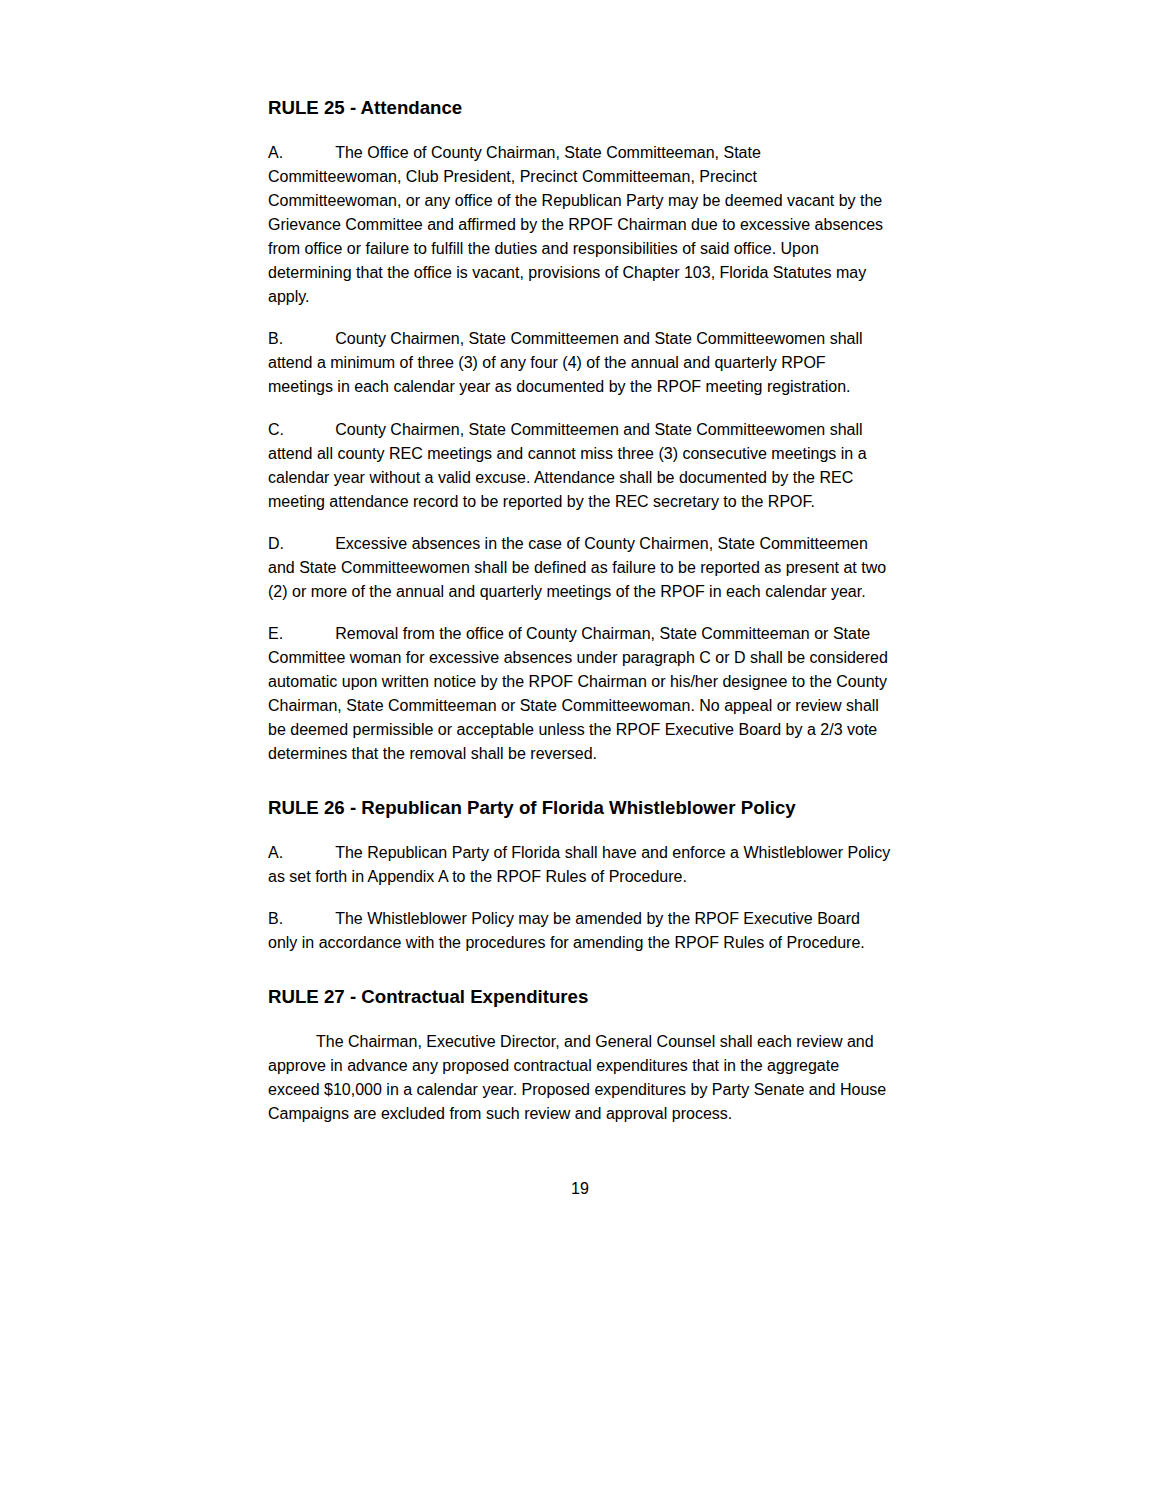RULE 25 - Attendance
A. The Office of County Chairman, State Committeeman, State Committeewoman, Club President, Precinct Committeeman, Precinct Committeewoman, or any office of the Republican Party may be deemed vacant by the Grievance Committee and affirmed by the RPOF Chairman due to excessive absences from office or failure to fulfill the duties and responsibilities of said office. Upon determining that the office is vacant, provisions of Chapter 103, Florida Statutes may apply.
B. County Chairmen, State Committeemen and State Committeewomen shall attend a minimum of three (3) of any four (4) of the annual and quarterly RPOF meetings in each calendar year as documented by the RPOF meeting registration.
C. County Chairmen, State Committeemen and State Committeewomen shall attend all county REC meetings and cannot miss three (3) consecutive meetings in a calendar year without a valid excuse. Attendance shall be documented by the REC meeting attendance record to be reported by the REC secretary to the RPOF.
D. Excessive absences in the case of County Chairmen, State Committeemen and State Committeewomen shall be defined as failure to be reported as present at two (2) or more of the annual and quarterly meetings of the RPOF in each calendar year.
E. Removal from the office of County Chairman, State Committeeman or State Committee woman for excessive absences under paragraph C or D shall be considered automatic upon written notice by the RPOF Chairman or his/her designee to the County Chairman, State Committeeman or State Committeewoman. No appeal or review shall be deemed permissible or acceptable unless the RPOF Executive Board by a 2/3 vote determines that the removal shall be reversed.
RULE 26 - Republican Party of Florida Whistleblower Policy
A. The Republican Party of Florida shall have and enforce a Whistleblower Policy as set forth in Appendix A to the RPOF Rules of Procedure.
B. The Whistleblower Policy may be amended by the RPOF Executive Board only in accordance with the procedures for amending the RPOF Rules of Procedure.
RULE 27 - Contractual Expenditures
The Chairman, Executive Director, and General Counsel shall each review and approve in advance any proposed contractual expenditures that in the aggregate exceed $10,000 in a calendar year. Proposed expenditures by Party Senate and House Campaigns are excluded from such review and approval process.
19